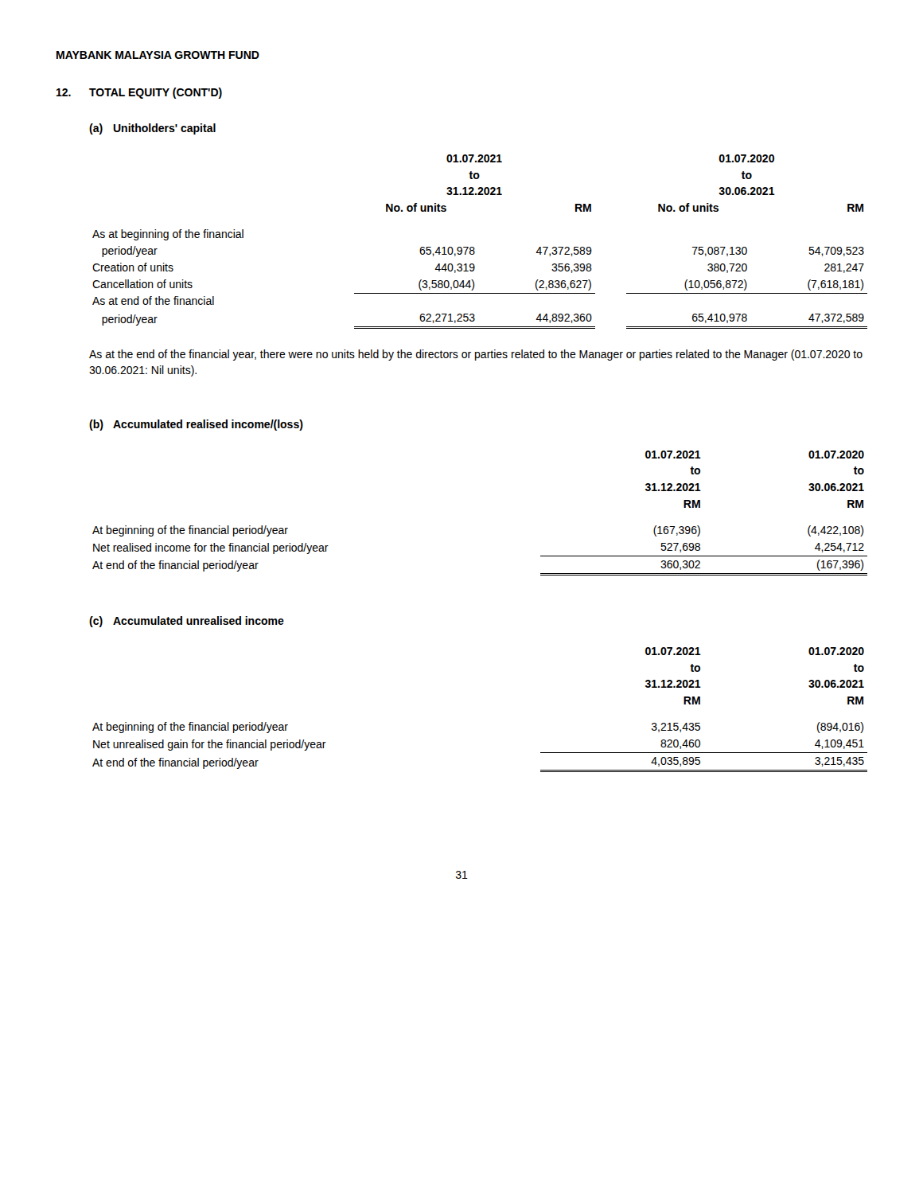MAYBANK MALAYSIA GROWTH FUND
12.
TOTAL EQUITY (CONT'D)
(a) Unitholders' capital
| | 01.07.2021 | | 01.07.2020 |
| | to | | to |
| | 31.12.2021 | | 30.06.2021 |
| | No. of units | RM | | No. of units | RM |
| As at beginning of the financial | | | | | |
| period/year | 65,410,978 | 47,372,589 | | 75,087,130 | 54,709,523 |
| Creation of units | 440,319 | 356,398 | | 380,720 | 281,247 |
| Cancellation of units | (3,580,044) | (2,836,627) | | (10,056,872) | (7,618,181) |
| As at end of the financial | | | | | |
| period/year | 62,271,253 | 44,892,360 | | 65,410,978 | 47,372,589 |
As at the end of the financial year, there were no units held by the directors or parties related to the Manager or parties related to the Manager (01.07.2020 to 30.06.2021: Nil units).
(b) Accumulated realised income/(loss)
| | 01.07.2021 | 01.07.2020 |
| | to | to |
| | 31.12.2021 | 30.06.2021 |
| | RM | RM |
| At beginning of the financial period/year | (167,396) | (4,422,108) |
| Net realised income for the financial period/year | 527,698 | 4,254,712 |
| At end of the financial period/year | 360,302 | (167,396) |
(c) Accumulated unrealised income
| | 01.07.2021 | 01.07.2020 |
| | to | to |
| | 31.12.2021 | 30.06.2021 |
| | RM | RM |
| At beginning of the financial period/year | 3,215,435 | (894,016) |
| Net unrealised gain for the financial period/year | 820,460 | 4,109,451 |
| At end of the financial period/year | 4,035,895 | 3,215,435 |
31